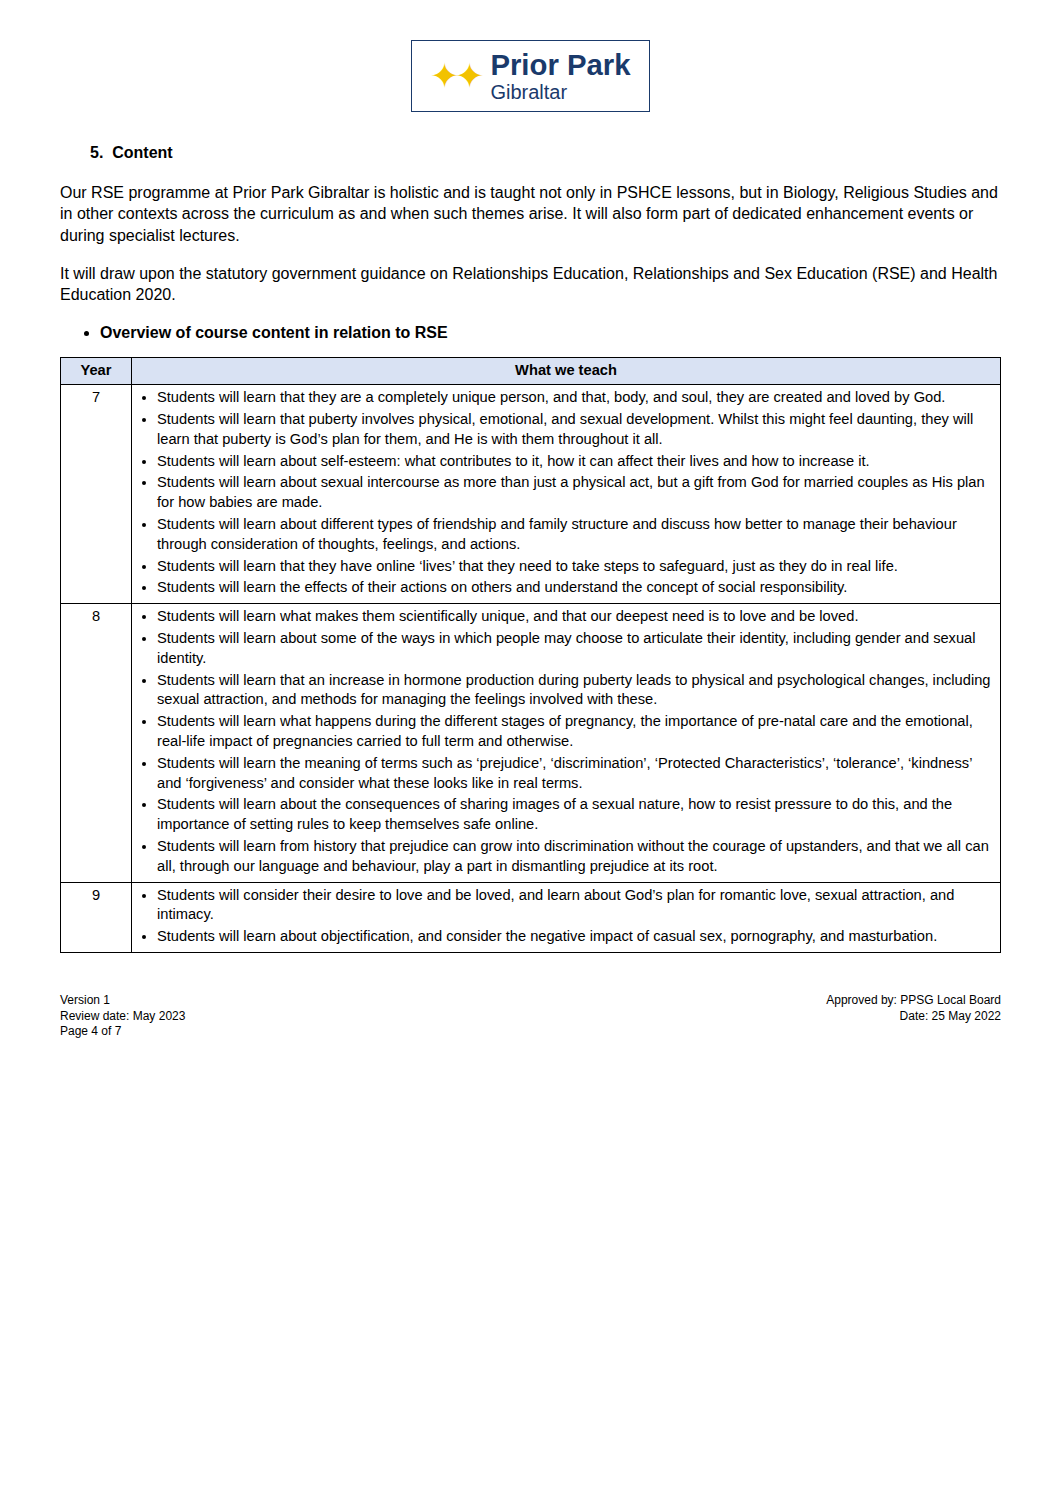✦✦Prior Park
Gibraltar
5. Content
Our RSE programme at Prior Park Gibraltar is holistic and is taught not only in PSHCE lessons, but in Biology, Religious Studies and in other contexts across the curriculum as and when such themes arise. It will also form part of dedicated enhancement events or during specialist lectures.
It will draw upon the statutory government guidance on Relationships Education, Relationships and Sex Education (RSE) and Health Education 2020.
Overview of course content in relation to RSE
| Year | What we teach |
| --- | --- |
| 7 | Students will learn that they are a completely unique person, and that, body, and soul, they are created and loved by God. Students will learn that puberty involves physical, emotional, and sexual development. Whilst this might feel daunting, they will learn that puberty is God’s plan for them, and He is with them throughout it all. Students will learn about self-esteem: what contributes to it, how it can affect their lives and how to increase it. Students will learn about sexual intercourse as more than just a physical act, but a gift from God for married couples as His plan for how babies are made. Students will learn about different types of friendship and family structure and discuss how better to manage their behaviour through consideration of thoughts, feelings, and actions. Students will learn that they have online ‘lives’ that they need to take steps to safeguard, just as they do in real life. Students will learn the effects of their actions on others and understand the concept of social responsibility. |
| 8 | Students will learn what makes them scientifically unique, and that our deepest need is to love and be loved. Students will learn about some of the ways in which people may choose to articulate their identity, including gender and sexual identity. Students will learn that an increase in hormone production during puberty leads to physical and psychological changes, including sexual attraction, and methods for managing the feelings involved with these. Students will learn what happens during the different stages of pregnancy, the importance of pre-natal care and the emotional, real-life impact of pregnancies carried to full term and otherwise. Students will learn the meaning of terms such as ‘prejudice’, ‘discrimination’, ‘Protected Characteristics’, ‘tolerance’, ‘kindness’ and ‘forgiveness’ and consider what these looks like in real terms. Students will learn about the consequences of sharing images of a sexual nature, how to resist pressure to do this, and the importance of setting rules to keep themselves safe online. Students will learn from history that prejudice can grow into discrimination without the courage of upstanders, and that we all can all, through our language and behaviour, play a part in dismantling prejudice at its root. |
| 9 | Students will consider their desire to love and be loved, and learn about God’s plan for romantic love, sexual attraction, and intimacy. Students will learn about objectification, and consider the negative impact of casual sex, pornography, and masturbation. |
Version 1
Review date: May 2023
Page 4 of 7
Approved by: PPSG Local Board
Date: 25 May 2022